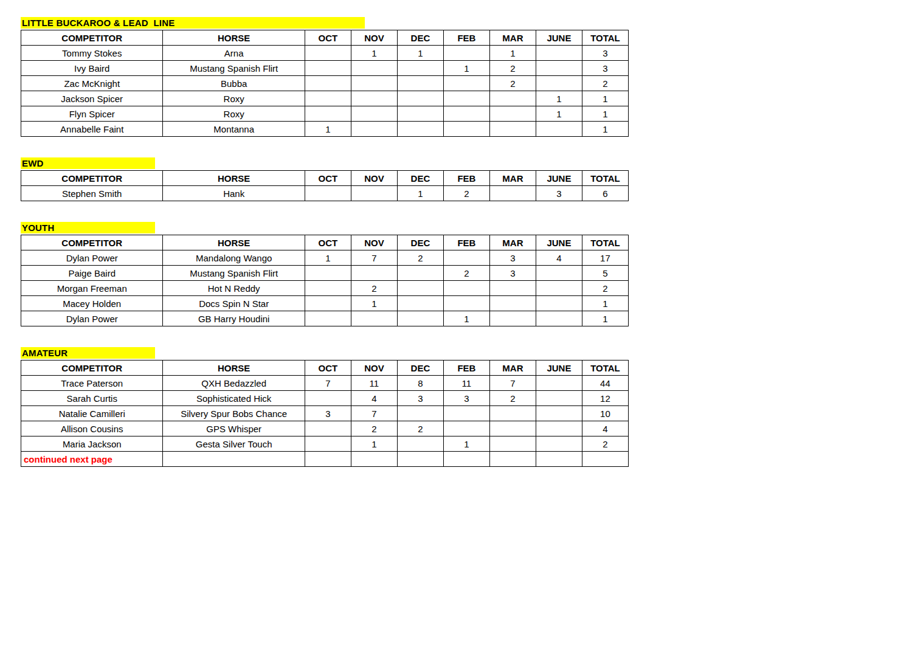LITTLE BUCKAROO & LEAD LINE
| COMPETITOR | HORSE | OCT | NOV | DEC | FEB | MAR | JUNE | TOTAL |
| --- | --- | --- | --- | --- | --- | --- | --- | --- |
| Tommy Stokes | Arna | | 1 | 1 | | 1 | | 3 |
| Ivy Baird | Mustang Spanish Flirt | | | | 1 | 2 | | 3 |
| Zac McKnight | Bubba | | | | | 2 | | 2 |
| Jackson Spicer | Roxy | | | | | | 1 | 1 |
| Flyn Spicer | Roxy | | | | | | 1 | 1 |
| Annabelle Faint | Montanna | 1 | | | | | | 1 |
EWD
| COMPETITOR | HORSE | OCT | NOV | DEC | FEB | MAR | JUNE | TOTAL |
| --- | --- | --- | --- | --- | --- | --- | --- | --- |
| Stephen Smith | Hank | | | 1 | 2 | | 3 | 6 |
YOUTH
| COMPETITOR | HORSE | OCT | NOV | DEC | FEB | MAR | JUNE | TOTAL |
| --- | --- | --- | --- | --- | --- | --- | --- | --- |
| Dylan Power | Mandalong Wango | 1 | 7 | 2 | | 3 | 4 | 17 |
| Paige Baird | Mustang Spanish Flirt | | | | 2 | 3 | | 5 |
| Morgan Freeman | Hot N Reddy | | 2 | | | | | 2 |
| Macey Holden | Docs Spin N Star | | 1 | | | | | 1 |
| Dylan Power | GB Harry Houdini | | | | 1 | | | 1 |
AMATEUR
| COMPETITOR | HORSE | OCT | NOV | DEC | FEB | MAR | JUNE | TOTAL |
| --- | --- | --- | --- | --- | --- | --- | --- | --- |
| Trace Paterson | QXH Bedazzled | 7 | 11 | 8 | 11 | 7 | | 44 |
| Sarah Curtis | Sophisticated Hick | | 4 | 3 | 3 | 2 | | 12 |
| Natalie Camilleri | Silvery Spur Bobs Chance | 3 | 7 | | | | | 10 |
| Allison Cousins | GPS Whisper | | 2 | 2 | | | | 4 |
| Maria Jackson | Gesta Silver Touch | | 1 | | 1 | | | 2 |
| continued next page | | | | | | | | |